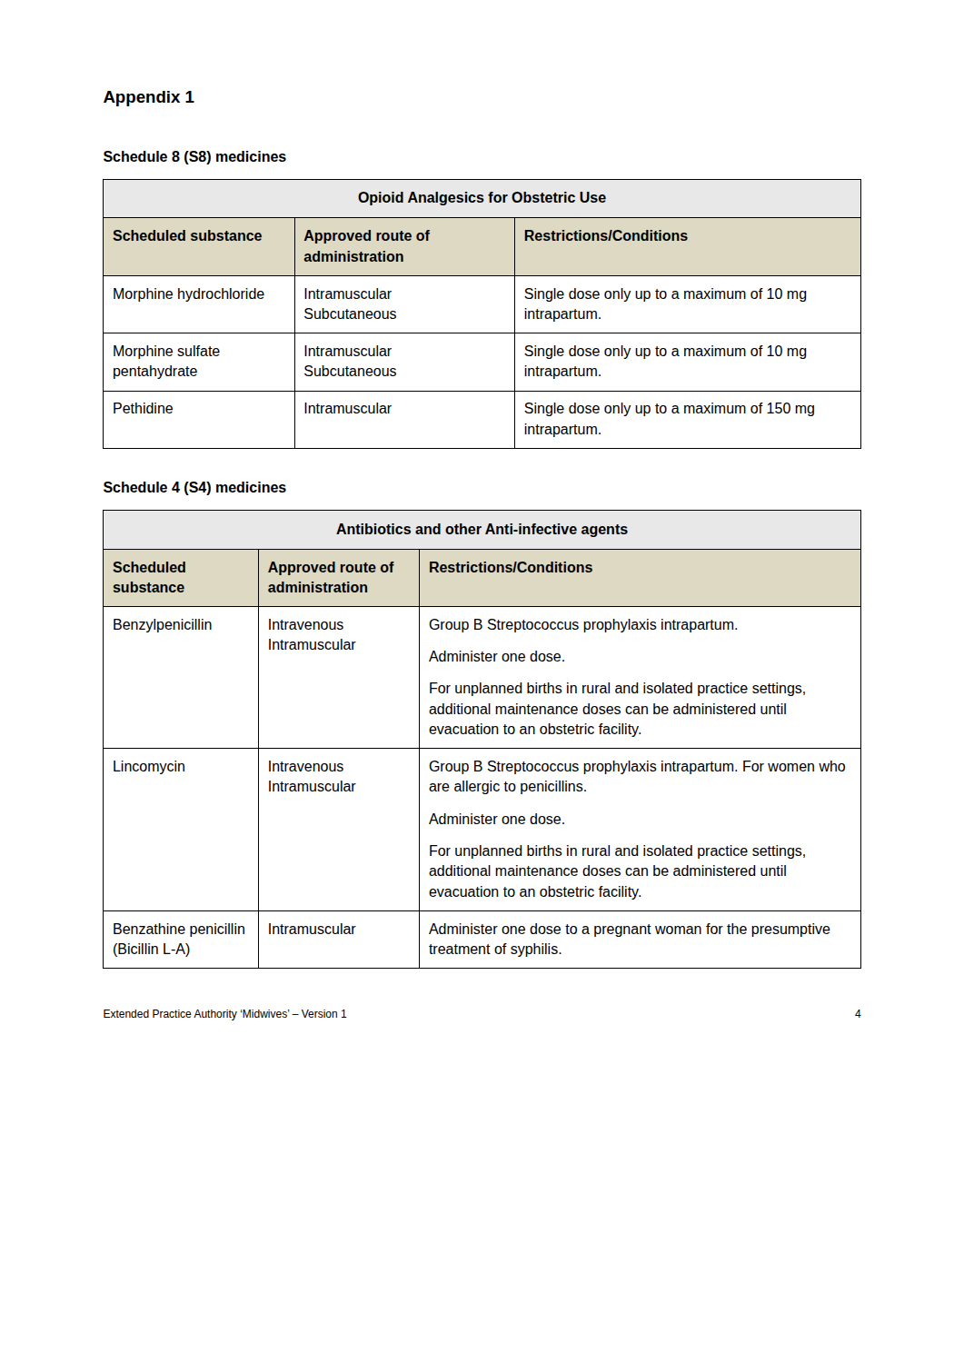Appendix 1
Schedule 8 (S8) medicines
Opioid Analgesics for Obstetric Use
| Scheduled substance | Approved route of administration | Restrictions/Conditions |
| --- | --- | --- |
| Morphine hydrochloride | Intramuscular Subcutaneous | Single dose only up to a maximum of 10 mg intrapartum. |
| Morphine sulfate pentahydrate | Intramuscular Subcutaneous | Single dose only up to a maximum of 10 mg intrapartum. |
| Pethidine | Intramuscular | Single dose only up to a maximum of 150 mg intrapartum. |
Schedule 4 (S4) medicines
Antibiotics and other Anti-infective agents
| Scheduled substance | Approved route of administration | Restrictions/Conditions |
| --- | --- | --- |
| Benzylpenicillin | Intravenous Intramuscular | Group B Streptococcus prophylaxis intrapartum. Administer one dose. For unplanned births in rural and isolated practice settings, additional maintenance doses can be administered until evacuation to an obstetric facility. |
| Lincomycin | Intravenous Intramuscular | Group B Streptococcus prophylaxis intrapartum. For women who are allergic to penicillins. Administer one dose. For unplanned births in rural and isolated practice settings, additional maintenance doses can be administered until evacuation to an obstetric facility. |
| Benzathine penicillin (Bicillin L-A) | Intramuscular | Administer one dose to a pregnant woman for the presumptive treatment of syphilis. |
Extended Practice Authority ‘Midwives’ – Version 1 4